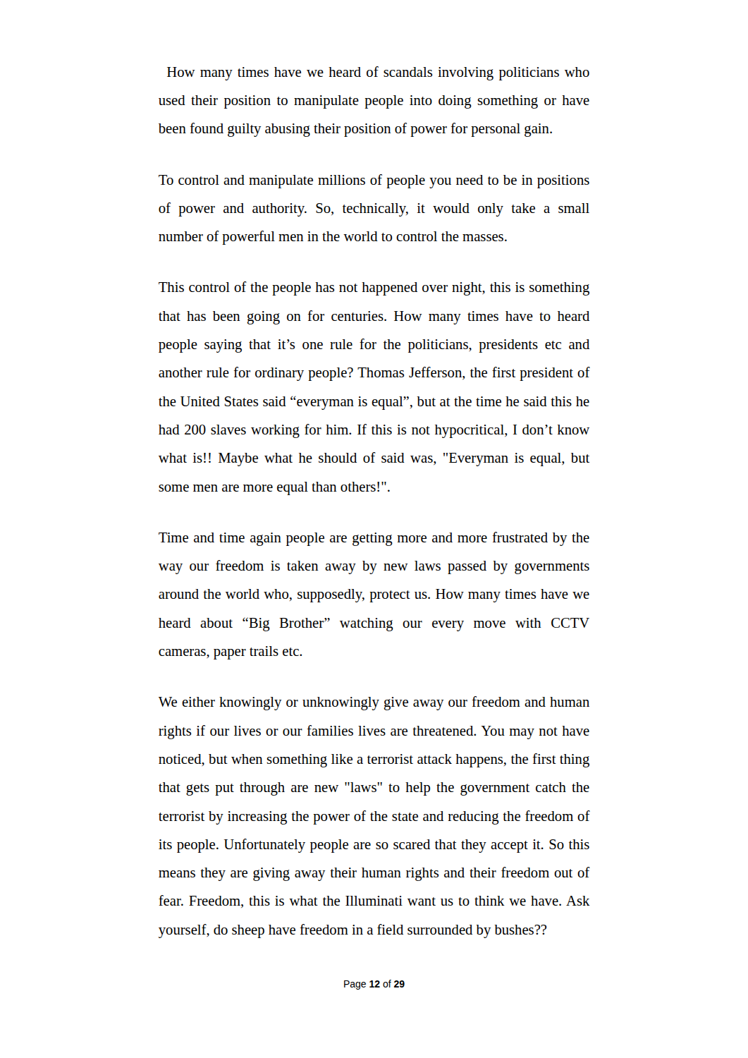How many times have we heard of scandals involving politicians who used their position to manipulate people into doing something or have been found guilty abusing their position of power for personal gain.
To control and manipulate millions of people you need to be in positions of power and authority. So, technically, it would only take a small number of powerful men in the world to control the masses.
This control of the people has not happened over night, this is something that has been going on for centuries. How many times have to heard people saying that it’s one rule for the politicians, presidents etc and another rule for ordinary people? Thomas Jefferson, the first president of the United States said “everyman is equal”, but at the time he said this he had 200 slaves working for him. If this is not hypocritical, I don’t know what is!! Maybe what he should of said was, "Everyman is equal, but some men are more equal than others!".
Time and time again people are getting more and more frustrated by the way our freedom is taken away by new laws passed by governments around the world who, supposedly, protect us. How many times have we heard about “Big Brother” watching our every move with CCTV cameras, paper trails etc.
We either knowingly or unknowingly give away our freedom and human rights if our lives or our families lives are threatened. You may not have noticed, but when something like a terrorist attack happens, the first thing that gets put through are new "laws" to help the government catch the terrorist by increasing the power of the state and reducing the freedom of its people. Unfortunately people are so scared that they accept it. So this means they are giving away their human rights and their freedom out of fear. Freedom, this is what the Illuminati want us to think we have. Ask yourself, do sheep have freedom in a field surrounded by bushes??
Page 12 of 29